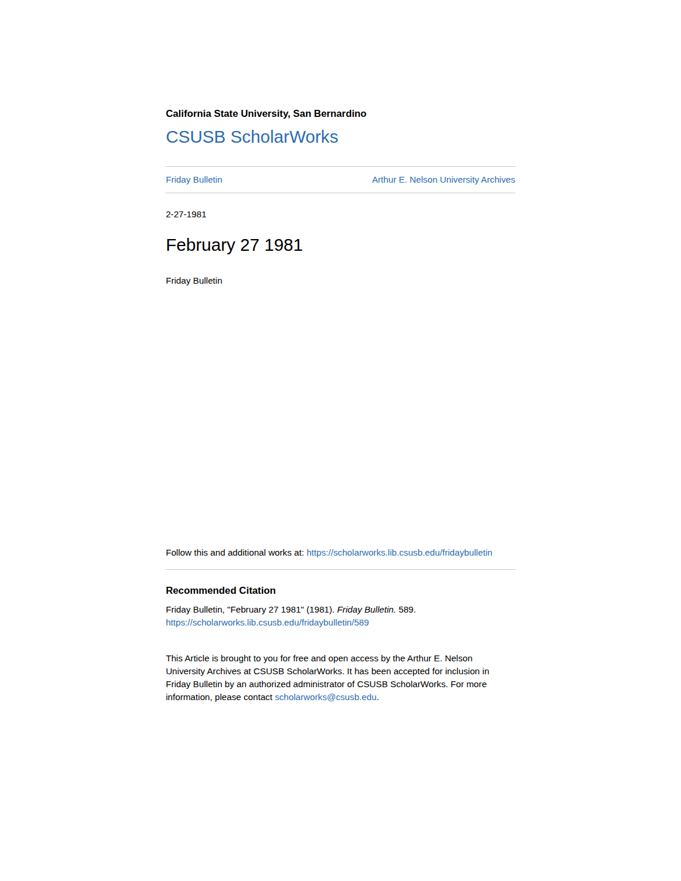California State University, San Bernardino
CSUSB ScholarWorks
Friday Bulletin Arthur E. Nelson University Archives
2-27-1981
February 27 1981
Friday Bulletin
Follow this and additional works at: https://scholarworks.lib.csusb.edu/fridaybulletin
Recommended Citation
Friday Bulletin, "February 27 1981" (1981). Friday Bulletin. 589.
https://scholarworks.lib.csusb.edu/fridaybulletin/589
This Article is brought to you for free and open access by the Arthur E. Nelson University Archives at CSUSB ScholarWorks. It has been accepted for inclusion in Friday Bulletin by an authorized administrator of CSUSB ScholarWorks. For more information, please contact scholarworks@csusb.edu.